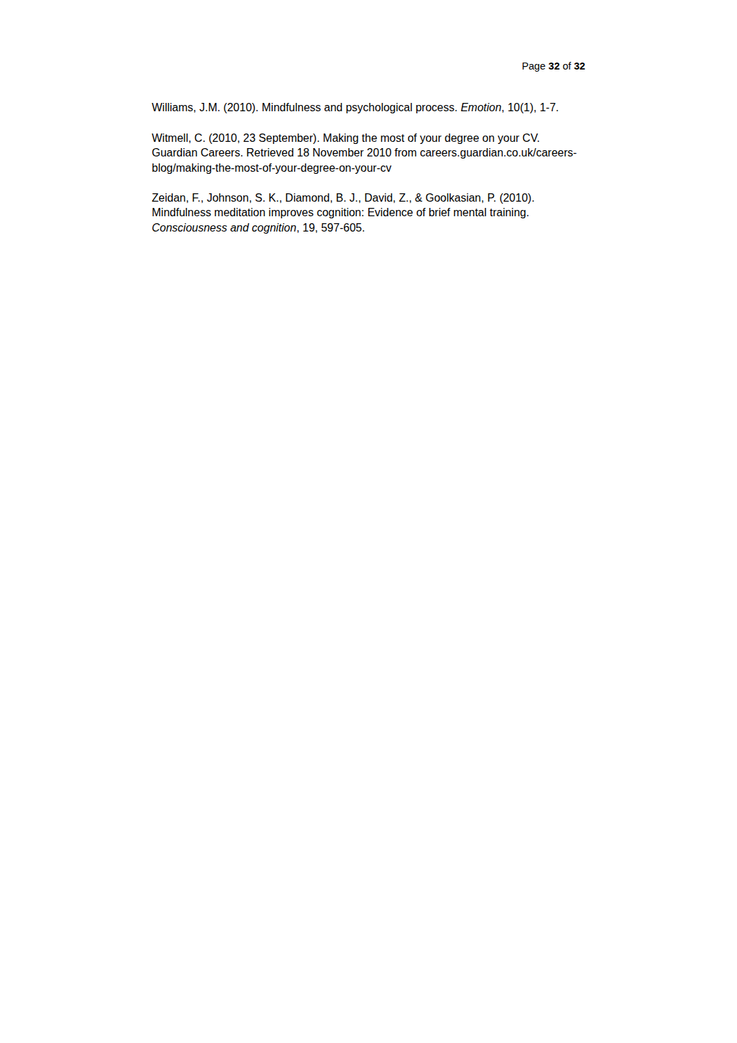Page 32 of 32
Williams, J.M. (2010). Mindfulness and psychological process. Emotion, 10(1), 1-7.
Witmell, C. (2010, 23 September). Making the most of your degree on your CV. Guardian Careers. Retrieved 18 November 2010 from careers.guardian.co.uk/careers-blog/making-the-most-of-your-degree-on-your-cv
Zeidan, F., Johnson, S. K., Diamond, B. J., David, Z., & Goolkasian, P. (2010). Mindfulness meditation improves cognition: Evidence of brief mental training. Consciousness and cognition, 19, 597-605.